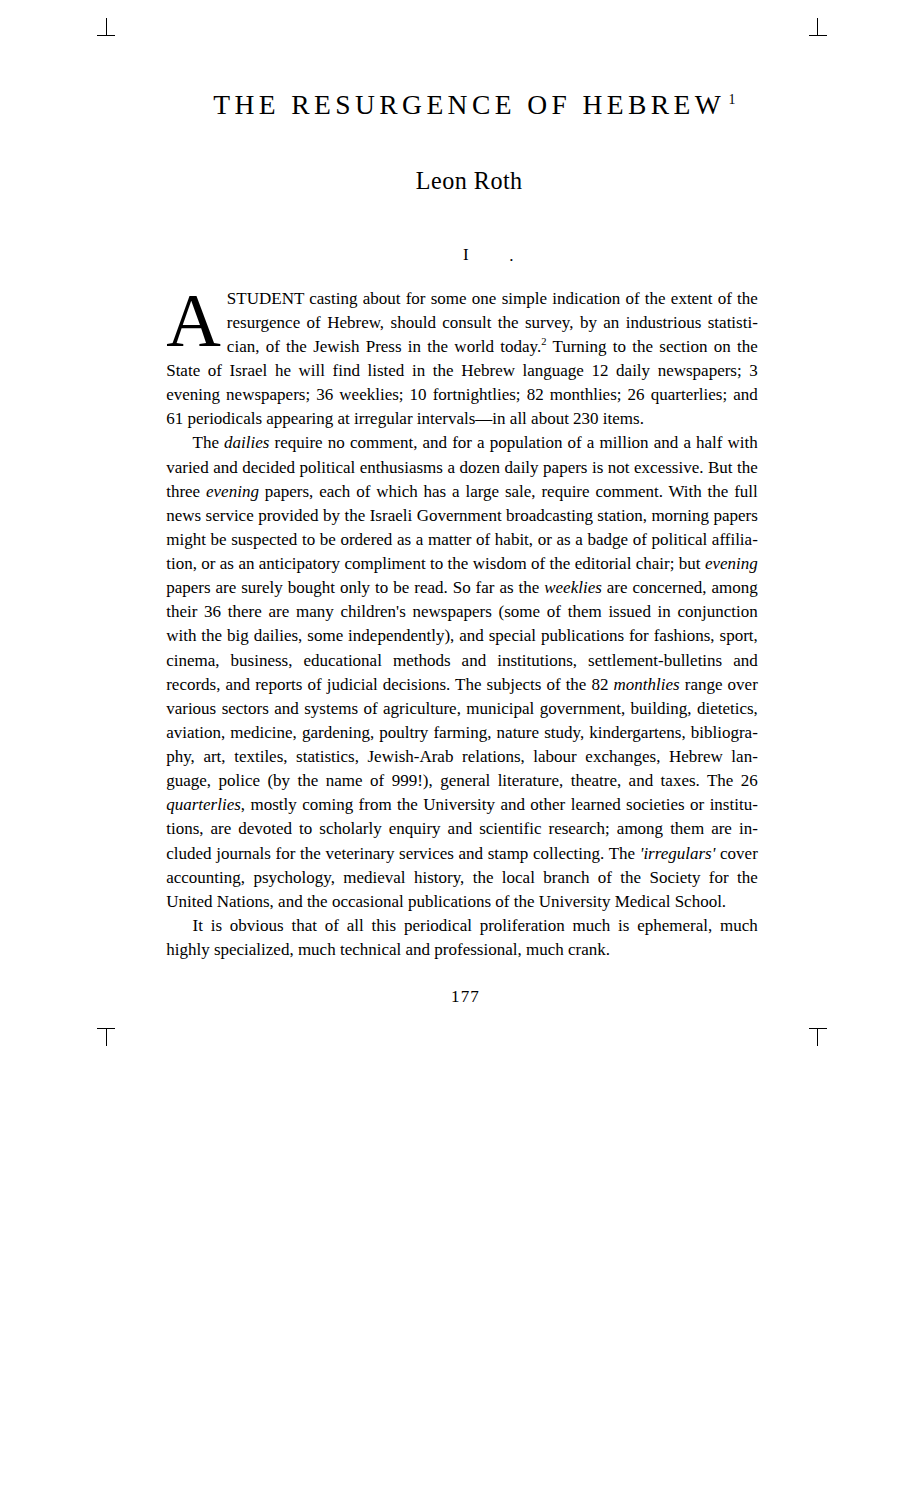THE RESURGENCE OF HEBREW1
Leon Roth
I.
A
STUDENT casting about for some one simple indication of the extent of the resurgence of Hebrew, should consult the survey, by an industrious statistician, of the Jewish Press in the world today.2 Turning to the section on the State of Israel he will find listed in the Hebrew language 12 daily newspapers; 3 evening newspapers; 36 weeklies; 10 fortnightlies; 82 monthlies; 26 quarterlies; and 61 periodicals appearing at irregular intervals—in all about 230 items.
The dailies require no comment, and for a population of a million and a half with varied and decided political enthusiasms a dozen daily papers is not excessive. But the three evening papers, each of which has a large sale, require comment. With the full news service provided by the Israeli Government broadcasting station, morning papers might be suspected to be ordered as a matter of habit, or as a badge of political affiliation, or as an anticipatory compliment to the wisdom of the editorial chair; but evening papers are surely bought only to be read. So far as the weeklies are concerned, among their 36 there are many children's newspapers (some of them issued in conjunction with the big dailies, some independently), and special publications for fashions, sport, cinema, business, educational methods and institutions, settlement-bulletins and records, and reports of judicial decisions. The subjects of the 82 monthlies range over various sectors and systems of agriculture, municipal government, building, dietetics, aviation, medicine, gardening, poultry farming, nature study, kindergartens, bibliography, art, textiles, statistics, Jewish-Arab relations, labour exchanges, Hebrew language, police (by the name of 999!), general literature, theatre, and taxes. The 26 quarterlies, mostly coming from the University and other learned societies or institutions, are devoted to scholarly enquiry and scientific research; among them are included journals for the veterinary services and stamp collecting. The 'irregulars' cover accounting, psychology, medieval history, the local branch of the Society for the United Nations, and the occasional publications of the University Medical School.
It is obvious that of all this periodical proliferation much is ephemeral, much highly specialized, much technical and professional, much crank.
177